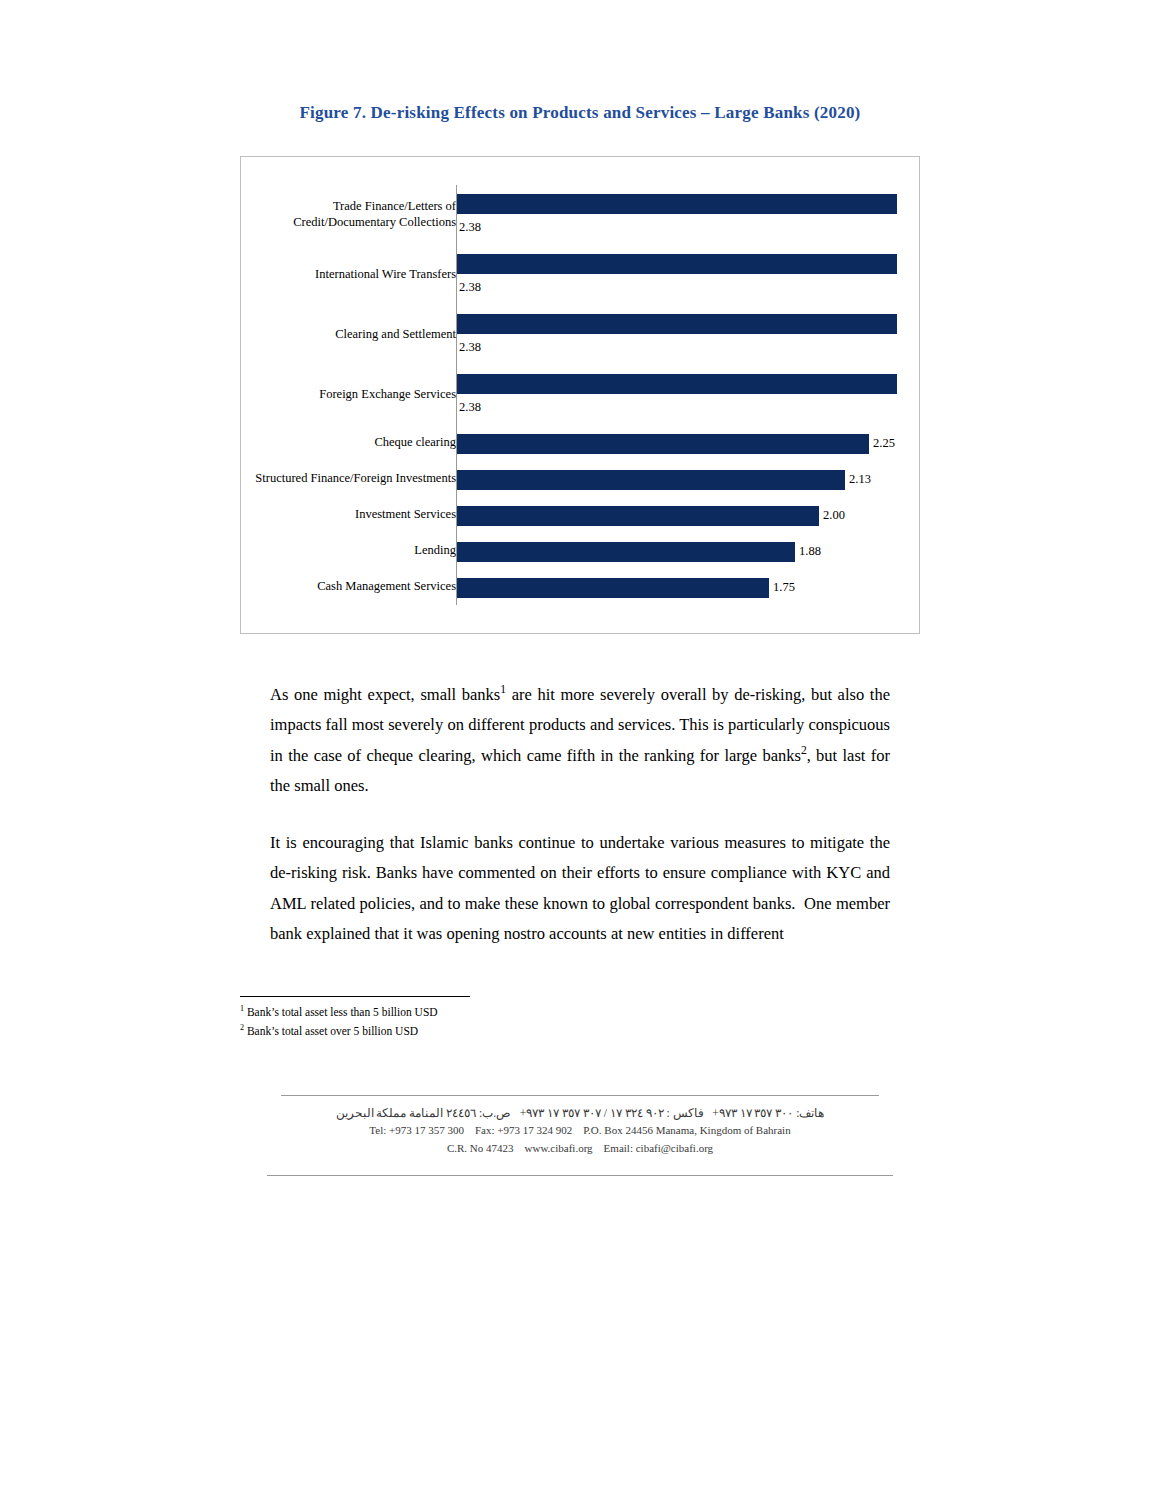Figure 7. De-risking Effects on Products and Services – Large Banks (2020)
| Trade Finance/Letters of Credit/Documentary Collections | 2.38 |
| International Wire Transfers | 2.38 |
| Clearing and Settlement | 2.38 |
| Foreign Exchange Services | 2.38 |
| Cheque clearing | 2.25 |
| Structured Finance/Foreign Investments | 2.13 |
| Investment Services | 2.00 |
| Lending | 1.88 |
| Cash Management Services | 1.75 |
As one might expect, small banks1 are hit more severely overall by de-risking, but also the impacts fall most severely on different products and services. This is particularly conspicuous in the case of cheque clearing, which came fifth in the ranking for large banks2, but last for the small ones.
It is encouraging that Islamic banks continue to undertake various measures to mitigate the de-risking risk. Banks have commented on their efforts to ensure compliance with KYC and AML related policies, and to make these known to global correspondent banks. One member bank explained that it was opening nostro accounts at new entities in different
1 Bank’s total asset less than 5 billion USD
2 Bank’s total asset over 5 billion USD
هاتف: ٣٠٠ ٣٥٧ ١٧ ٩٧٣+ فاكس : ٩٠٢ ٣٢٤ ١٧ / ٣٠٧ ٣٥٧ ١٧ ٩٧٣+ ص.ب: ٢٤٤٥٦ المنامة مملكة البحرين
Tel: +973 17 357 300 Fax: +973 17 324 902 P.O. Box 24456 Manama, Kingdom of Bahrain
C.R. No 47423 www.cibafi.org Email: cibafi@cibafi.org